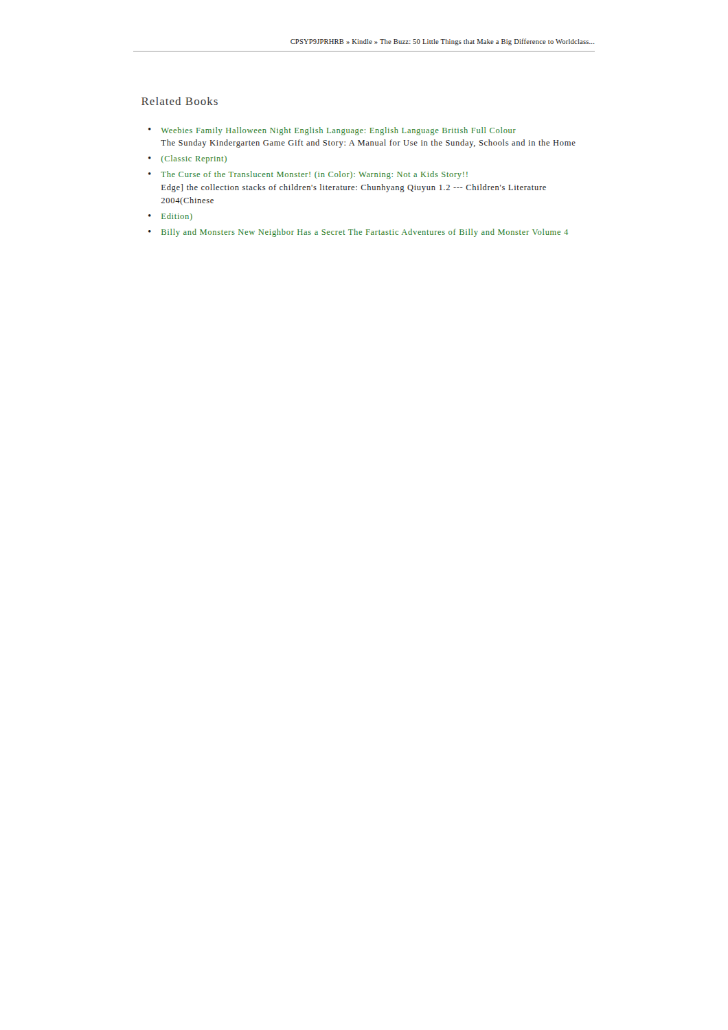CPSYP9JPRHRB » Kindle » The Buzz: 50 Little Things that Make a Big Difference to Worldclass...
Related Books
Weebies Family Halloween Night English Language: English Language British Full Colour The Sunday Kindergarten Game Gift and Story: A Manual for Use in the Sunday, Schools and in the Home
(Classic Reprint)
The Curse of the Translucent Monster! (in Color): Warning: Not a Kids Story!! Edge] the collection stacks of children's literature: Chunhyang Qiuyun 1.2 --- Children's Literature 2004(Chinese
Edition)
Billy and Monsters New Neighbor Has a Secret The Fartastic Adventures of Billy and Monster Volume 4